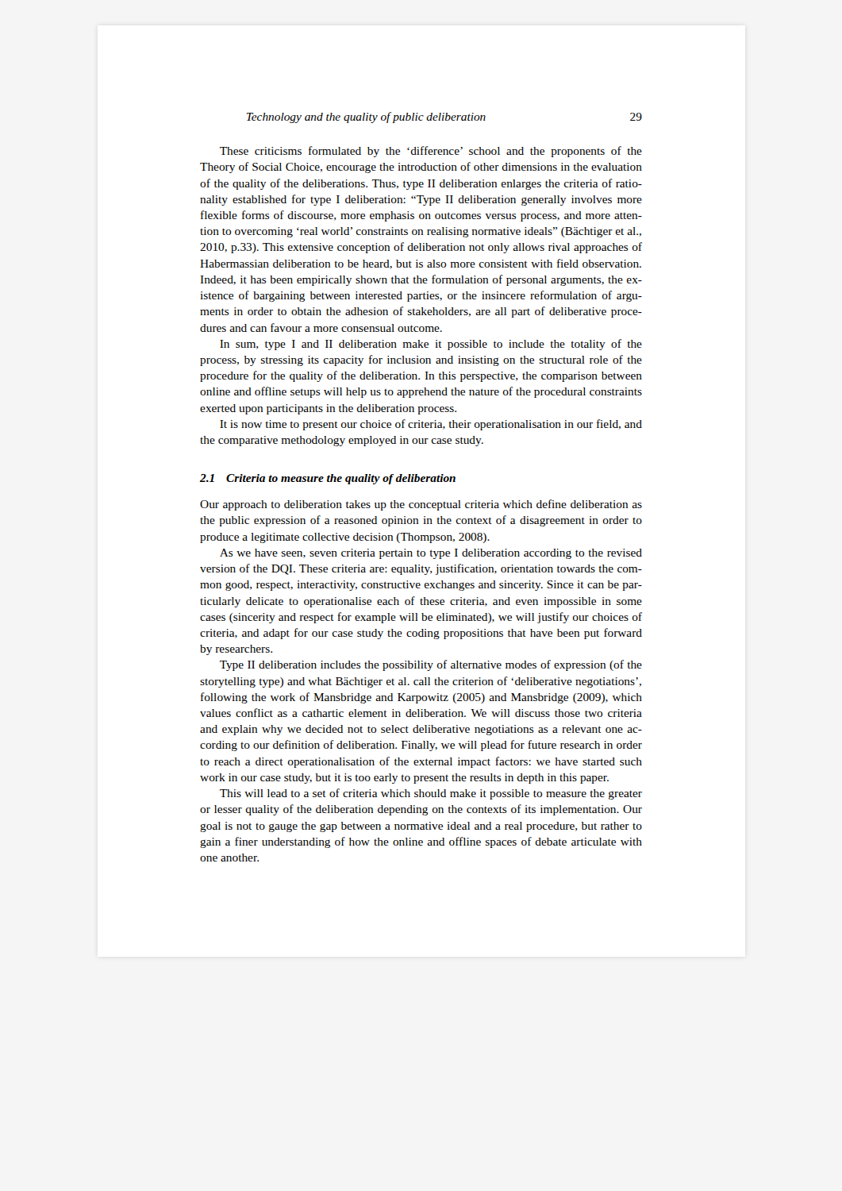Technology and the quality of public deliberation 29
These criticisms formulated by the ‘difference’ school and the proponents of the Theory of Social Choice, encourage the introduction of other dimensions in the evaluation of the quality of the deliberations. Thus, type II deliberation enlarges the criteria of rationality established for type I deliberation: “Type II deliberation generally involves more flexible forms of discourse, more emphasis on outcomes versus process, and more attention to overcoming ‘real world’ constraints on realising normative ideals” (Bächtiger et al., 2010, p.33). This extensive conception of deliberation not only allows rival approaches of Habermassian deliberation to be heard, but is also more consistent with field observation. Indeed, it has been empirically shown that the formulation of personal arguments, the existence of bargaining between interested parties, or the insincere reformulation of arguments in order to obtain the adhesion of stakeholders, are all part of deliberative procedures and can favour a more consensual outcome.
In sum, type I and II deliberation make it possible to include the totality of the process, by stressing its capacity for inclusion and insisting on the structural role of the procedure for the quality of the deliberation. In this perspective, the comparison between online and offline setups will help us to apprehend the nature of the procedural constraints exerted upon participants in the deliberation process.
It is now time to present our choice of criteria, their operationalisation in our field, and the comparative methodology employed in our case study.
2.1 Criteria to measure the quality of deliberation
Our approach to deliberation takes up the conceptual criteria which define deliberation as the public expression of a reasoned opinion in the context of a disagreement in order to produce a legitimate collective decision (Thompson, 2008).
As we have seen, seven criteria pertain to type I deliberation according to the revised version of the DQI. These criteria are: equality, justification, orientation towards the common good, respect, interactivity, constructive exchanges and sincerity. Since it can be particularly delicate to operationalise each of these criteria, and even impossible in some cases (sincerity and respect for example will be eliminated), we will justify our choices of criteria, and adapt for our case study the coding propositions that have been put forward by researchers.
Type II deliberation includes the possibility of alternative modes of expression (of the storytelling type) and what Bächtiger et al. call the criterion of ‘deliberative negotiations’, following the work of Mansbridge and Karpowitz (2005) and Mansbridge (2009), which values conflict as a cathartic element in deliberation. We will discuss those two criteria and explain why we decided not to select deliberative negotiations as a relevant one according to our definition of deliberation. Finally, we will plead for future research in order to reach a direct operationalisation of the external impact factors: we have started such work in our case study, but it is too early to present the results in depth in this paper.
This will lead to a set of criteria which should make it possible to measure the greater or lesser quality of the deliberation depending on the contexts of its implementation. Our goal is not to gauge the gap between a normative ideal and a real procedure, but rather to gain a finer understanding of how the online and offline spaces of debate articulate with one another.